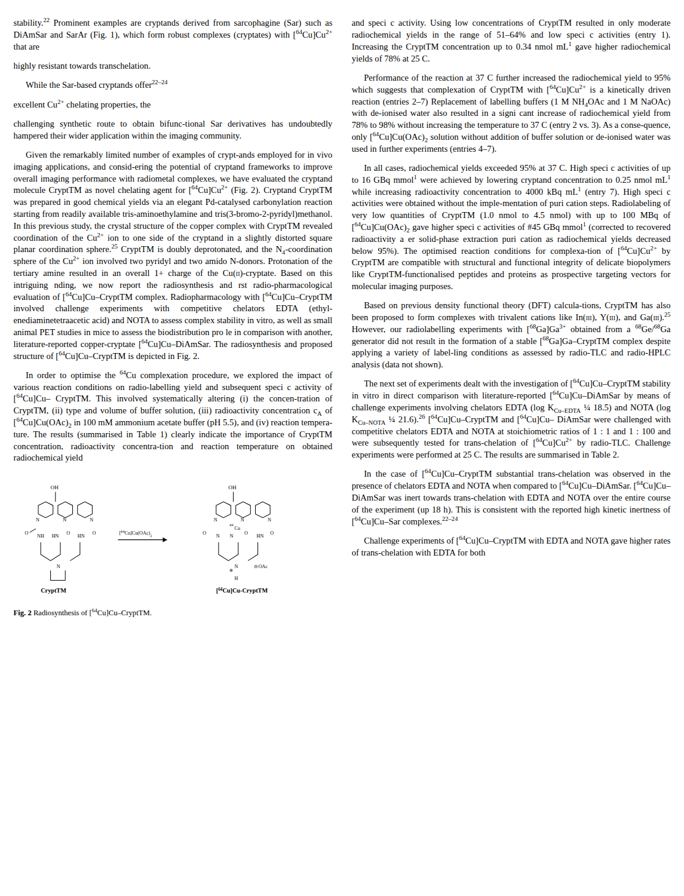stability.22 Prominent examples are cryptands derived from sarcophagine (Sar) such as DiAmSar and SarAr (Fig. 1), which form robust complexes (cryptates) with [64Cu]Cu2+ that are
highly resistant towards transchelation.
While the Sar-based cryptands offer22–24
excellent Cu2+ chelating properties, the
challenging synthetic route to obtain bifunc-tional Sar derivatives has undoubtedly hampered their wider application within the imaging community.
Given the remarkably limited number of examples of crypt-ands employed for in vivo imaging applications, and consid-ering the potential of cryptand frameworks to improve overall imaging performance with radiometal complexes, we have evaluated the cryptand molecule CryptTM as novel chelating agent for [64Cu]Cu2+ (Fig. 2). Cryptand CryptTM was prepared in good chemical yields via an elegant Pd-catalysed carbonylation reaction starting from readily available tris-aminoethylamine and tris(3-bromo-2-pyridyl)methanol. In this previous study, the crystal structure of the copper complex with CryptTM revealed coordination of the Cu2+ ion to one side of the cryptand in a slightly distorted square planar coordination sphere.25 CryptTM is doubly deprotonated, and the N4-coordination sphere of the Cu2+ ion involved two pyridyl and two amido N-donors. Protonation of the tertiary amine resulted in an overall 1+ charge of the Cu(ii)-cryptate. Based on this intriguing nding, we now report the radiosynthesis and rst radio-pharmacological evaluation of [64Cu]Cu–CryptTM complex. Radiopharmacology with [64Cu]Cu–CryptTM involved challenge experiments with competitive chelators EDTA (ethyl-enediaminetetraacetic acid) and NOTA to assess complex stability in vitro, as well as small animal PET studies in mice to assess the biodistribution pro le in comparison with another, literature-reported copper-cryptate [64Cu]Cu–DiAmSar. The radiosynthesis and proposed structure of [64Cu]Cu–CryptTM is depicted in Fig. 2.
In order to optimise the 64Cu complexation procedure, we explored the impact of various reaction conditions on radio-labelling yield and subsequent speci c activity of [64Cu]Cu– CryptTM. This involved systematically altering (i) the concen-tration of CryptTM, (ii) type and volume of buffer solution, (iii) radioactivity concentration cA of [64Cu]Cu(OAc)2 in 100 mM ammonium acetate buffer (pH 5.5), and (iv) reaction tempera-ture. The results (summarised in Table 1) clearly indicate the importance of CryptTM concentration, radioactivity concentra-tion and reaction temperature on obtained radiochemical yield
OH N N N O NH HN O HN O N CryptTM [64Cu]Cu(OAc)2 OH N N N Cu 64 O N N O HN O N ⊕ ⊖OAc H [64Cu]Cu-CryptTM
Fig. 2 Radiosynthesis of [64Cu]Cu–CryptTM.
and speci c activity. Using low concentrations of CryptTM resulted in only moderate radiochemical yields in the range of 51–64% and low speci c activities (entry 1). Increasing the CryptTM concentration up to 0.34 nmol mL1 gave higher radiochemical yields of 78% at 25 C.
Performance of the reaction at 37 C further increased the radiochemical yield to 95% which suggests that complexation of CryptTM with [64Cu]Cu2+ is a kinetically driven reaction (entries 2–7) Replacement of labelling buffers (1 M NH4OAc and 1 M NaOAc) with de-ionised water also resulted in a signi cant increase of radiochemical yield from 78% to 98% without increasing the temperature to 37 C (entry 2 vs. 3). As a conse-quence, only [64Cu]Cu(OAc)2 solution without addition of buffer solution or de-ionised water was used in further experiments (entries 4–7).
In all cases, radiochemical yields exceeded 95% at 37 C. High speci c activities of up to 16 GBq mmol1 were achieved by lowering cryptand concentration to 0.25 nmol mL1 while increasing radioactivity concentration to 4000 kBq mL1 (entry 7). High speci c activities were obtained without the imple-mentation of puri cation steps. Radiolabeling of very low quantities of CryptTM (1.0 nmol to 4.5 nmol) with up to 100 MBq of [64Cu]Cu(OAc)2 gave higher speci c activities of #45 GBq mmol1 (corrected to recovered radioactivity a er solid-phase extraction puri cation as radiochemical yields decreased below 95%). The optimised reaction conditions for complexa-tion of [64Cu]Cu2+ by CryptTM are compatible with structural and functional integrity of delicate biopolymers like CryptTM-functionalised peptides and proteins as prospective targeting vectors for molecular imaging purposes.
Based on previous density functional theory (DFT) calcula-tions, CryptTM has also been proposed to form complexes with trivalent cations like In(iii), Y(iii), and Ga(iii).25 However, our radiolabelling experiments with [68Ga]Ga3+ obtained from a 68Ge/68Ga generator did not result in the formation of a stable [68Ga]Ga–CryptTM complex despite applying a variety of label-ling conditions as assessed by radio-TLC and radio-HPLC analysis (data not shown).
The next set of experiments dealt with the investigation of [64Cu]Cu–CryptTM stability in vitro in direct comparison with literature-reported [64Cu]Cu–DiAmSar by means of challenge experiments involving chelators EDTA (log KCu–EDTA ¼ 18.5) and NOTA (log KCu–NOTA ¼ 21.6).26 [64Cu]Cu–CryptTM and [64Cu]Cu– DiAmSar were challenged with competitive chelators EDTA and NOTA at stoichiometric ratios of 1 : 1 and 1 : 100 and were subsequently tested for trans-chelation of [64Cu]Cu2+ by radio-TLC. Challenge experiments were performed at 25 C. The results are summarised in Table 2.
In the case of [64Cu]Cu–CryptTM substantial trans-chelation was observed in the presence of chelators EDTA and NOTA when compared to [64Cu]Cu–DiAmSar. [64Cu]Cu–DiAmSar was inert towards trans-chelation with EDTA and NOTA over the entire course of the experiment (up 18 h). This is consistent with the reported high kinetic inertness of [64Cu]Cu–Sar complexes.22–24
Challenge experiments of [64Cu]Cu–CryptTM with EDTA and NOTA gave higher rates of trans-chelation with EDTA for both